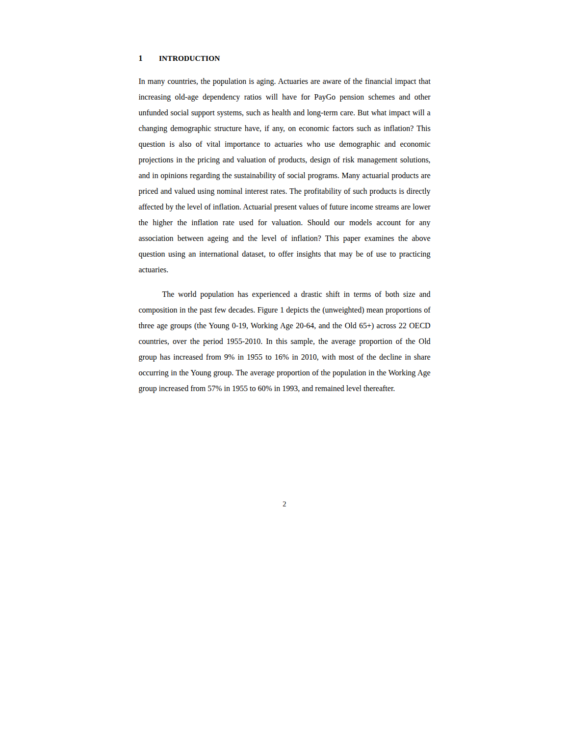1 Introduction
In many countries, the population is aging. Actuaries are aware of the financial impact that increasing old-age dependency ratios will have for PayGo pension schemes and other unfunded social support systems, such as health and long-term care. But what impact will a changing demographic structure have, if any, on economic factors such as inflation? This question is also of vital importance to actuaries who use demographic and economic projections in the pricing and valuation of products, design of risk management solutions, and in opinions regarding the sustainability of social programs. Many actuarial products are priced and valued using nominal interest rates. The profitability of such products is directly affected by the level of inflation. Actuarial present values of future income streams are lower the higher the inflation rate used for valuation. Should our models account for any association between ageing and the level of inflation? This paper examines the above question using an international dataset, to offer insights that may be of use to practicing actuaries.
The world population has experienced a drastic shift in terms of both size and composition in the past few decades. Figure 1 depicts the (unweighted) mean proportions of three age groups (the Young 0-19, Working Age 20-64, and the Old 65+) across 22 OECD countries, over the period 1955-2010. In this sample, the average proportion of the Old group has increased from 9% in 1955 to 16% in 2010, with most of the decline in share occurring in the Young group. The average proportion of the population in the Working Age group increased from 57% in 1955 to 60% in 1993, and remained level thereafter.
2